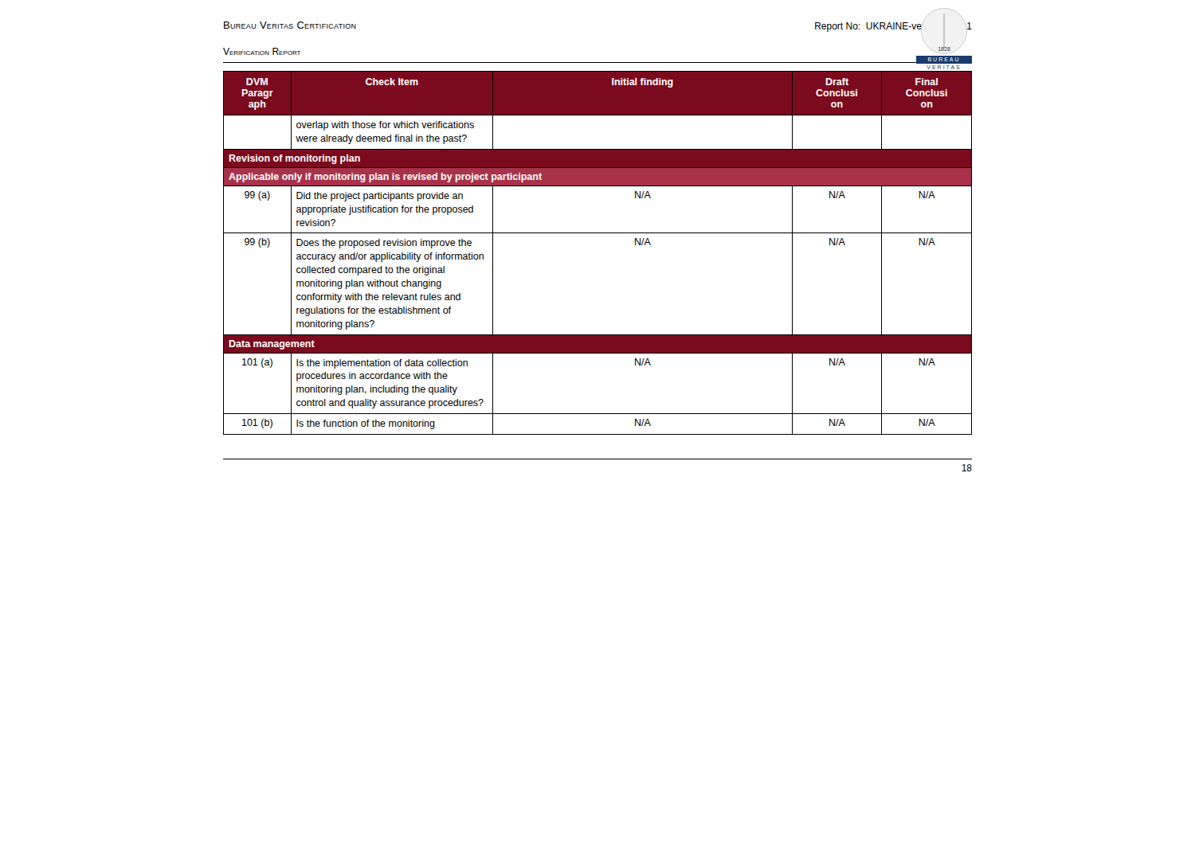Bureau Veritas Certification
Report No: UKRAINE-ver/0290/2011
Verification Report
BUREAU VERITAS
| DVM Paragr aph | Check Item | Initial finding | Draft Conclusi on | Final Conclusi on |
| --- | --- | --- | --- | --- |
| | overlap with those for which verifications were already deemed final in the past? | | | |
| Revision of monitoring plan |
| Applicable only if monitoring plan is revised by project participant |
| 99 (a) | Did the project participants provide an appropriate justification for the proposed revision? | N/A | N/A | N/A |
| 99 (b) | Does the proposed revision improve the accuracy and/or applicability of information collected compared to the original monitoring plan without changing conformity with the relevant rules and regulations for the establishment of monitoring plans? | N/A | N/A | N/A |
| Data management |
| 101 (a) | Is the implementation of data collection procedures in accordance with the monitoring plan, including the quality control and quality assurance procedures? | N/A | N/A | N/A |
| 101 (b) | Is the function of the monitoring | N/A | N/A | N/A |
18